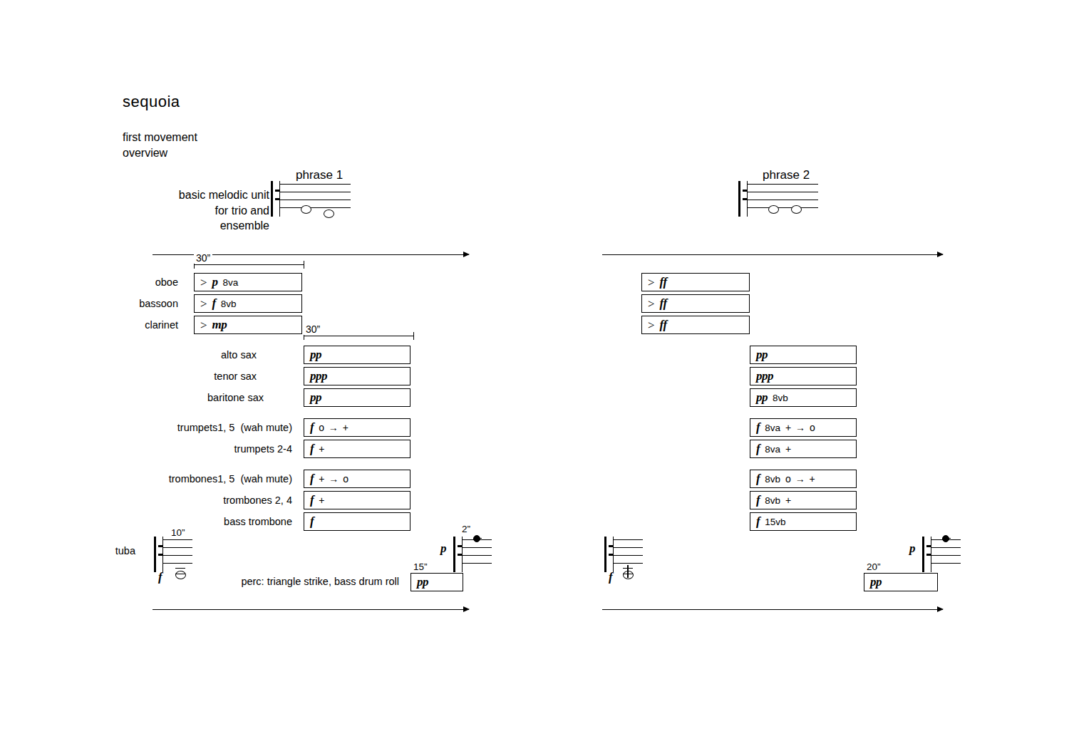sequoia
first movement
overview
phrase 1
basic melodic unit
for trio and ensemble
30”
oboe
>p 8va
bassoon
>f 8vb
clarinet
>mp
30”
alto sax
pp
tenor sax
ppp
baritone sax
pp
trumpets1, 5 (wah mute)
fo → +
trumpets 2-4
f+
trombones1, 5 (wah mute)
f+ → o
trombones 2, 4
f+
bass trombone
f
tuba
10”
f
perc: triangle strike, bass drum roll
15”
pp
2”
p
phrase 2
>ff
>ff
>ff
pp
ppp
pp 8vb
f 8va+ → o
f 8va+
f 8vb o → +
f 8vb+
f 15vb
f
20”
pp
p